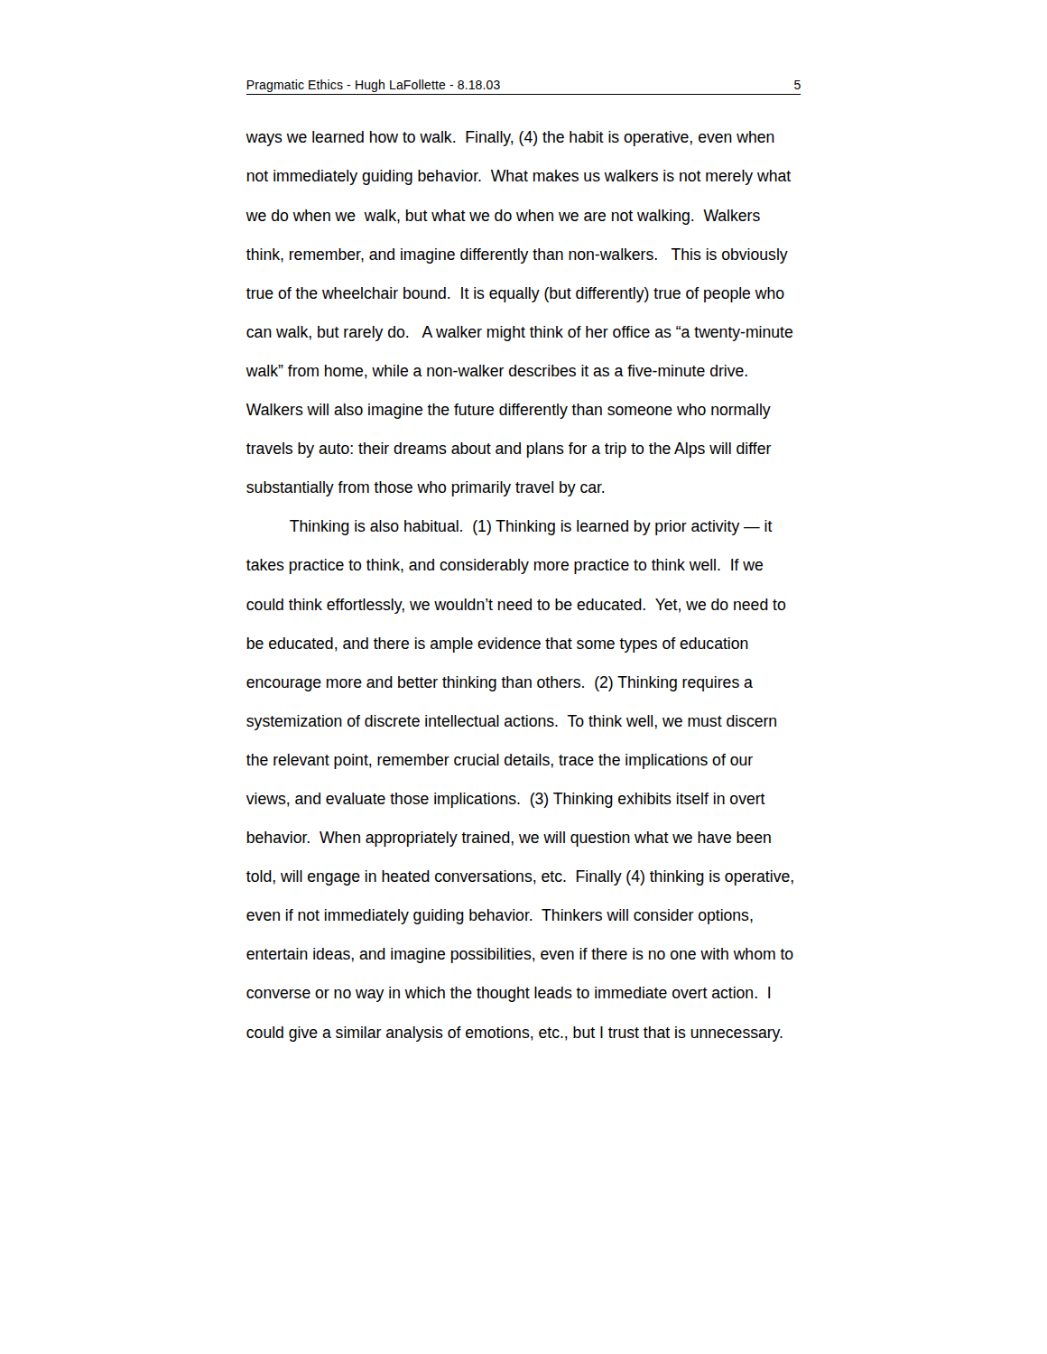Pragmatic Ethics - Hugh LaFollette - 8.18.03 5
ways we learned how to walk. Finally, (4) the habit is operative, even when not immediately guiding behavior. What makes us walkers is not merely what we do when we walk, but what we do when we are not walking. Walkers think, remember, and imagine differently than non-walkers. This is obviously true of the wheelchair bound. It is equally (but differently) true of people who can walk, but rarely do. A walker might think of her office as “a twenty-minute walk” from home, while a non-walker describes it as a five-minute drive. Walkers will also imagine the future differently than someone who normally travels by auto: their dreams about and plans for a trip to the Alps will differ substantially from those who primarily travel by car.
Thinking is also habitual. (1) Thinking is learned by prior activity — it takes practice to think, and considerably more practice to think well. If we could think effortlessly, we wouldn’t need to be educated. Yet, we do need to be educated, and there is ample evidence that some types of education encourage more and better thinking than others. (2) Thinking requires a systemization of discrete intellectual actions. To think well, we must discern the relevant point, remember crucial details, trace the implications of our views, and evaluate those implications. (3) Thinking exhibits itself in overt behavior. When appropriately trained, we will question what we have been told, will engage in heated conversations, etc. Finally (4) thinking is operative, even if not immediately guiding behavior. Thinkers will consider options, entertain ideas, and imagine possibilities, even if there is no one with whom to converse or no way in which the thought leads to immediate overt action. I could give a similar analysis of emotions, etc., but I trust that is unnecessary.